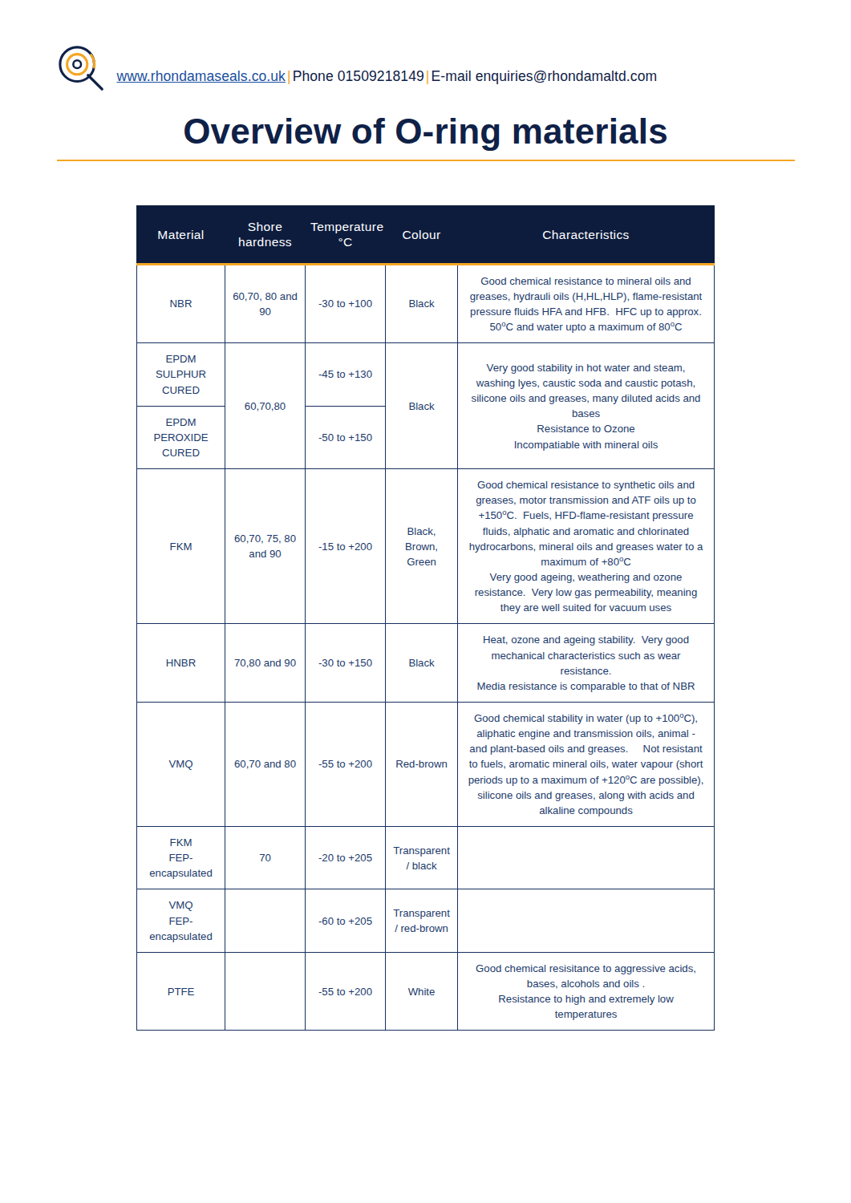www.rhondamaseals.co.uk|Phone 01509218149|E-mail enquiries@rhondamaltd.com
Overview of O-ring materials
| Material | Shore hardness | Temperature °C | Colour | Characteristics |
| --- | --- | --- | --- | --- |
| NBR | 60,70, 80 and 90 | -30 to +100 | Black | Good chemical resistance to mineral oils and greases, hydrauli oils (H,HL,HLP), flame-resistant pressure fluids HFA and HFB. HFC up to approx. 50 o C and water upto a maximum of 80 o C |
| EPDM SULPHUR CURED | 60,70,80 | -45 to +130 | Black | Very good stability in hot water and steam, washing lyes, caustic soda and caustic potash, silicone oils and greases, many diluted acids and bases Resistance to Ozone Incompatiable with mineral oils |
| EPDM PEROXIDE CURED | -50 to +150 |
| FKM | 60,70, 75, 80 and 90 | -15 to +200 | Black, Brown, Green | Good chemical resistance to synthetic oils and greases, motor transmission and ATF oils up to +150 o C. Fuels, HFD-flame-resistant pressure fluids, alphatic and aromatic and chlorinated hydrocarbons, mineral oils and greases water to a maximum of +80 o C Very good ageing, weathering and ozone resistance. Very low gas permeability, meaning they are well suited for vacuum uses |
| HNBR | 70,80 and 90 | -30 to +150 | Black | Heat, ozone and ageing stability. Very good mechanical characteristics such as wear resistance. Media resistance is comparable to that of NBR |
| VMQ | 60,70 and 80 | -55 to +200 | Red-brown | Good chemical stability in water (up to +100 o C), aliphatic engine and transmission oils, animal - and plant-based oils and greases. Not resistant to fuels, aromatic mineral oils, water vapour (short periods up to a maximum of +120 o C are possible), silicone oils and greases, along with acids and alkaline compounds |
| FKM FEP- encapsulated | 70 | -20 to +205 | Transparent / black | |
| VMQ FEP- encapsulated | | -60 to +205 | Transparent / red-brown | |
| PTFE | | -55 to +200 | White | Good chemical resisitance to aggressive acids, bases, alcohols and oils . Resistance to high and extremely low temperatures |